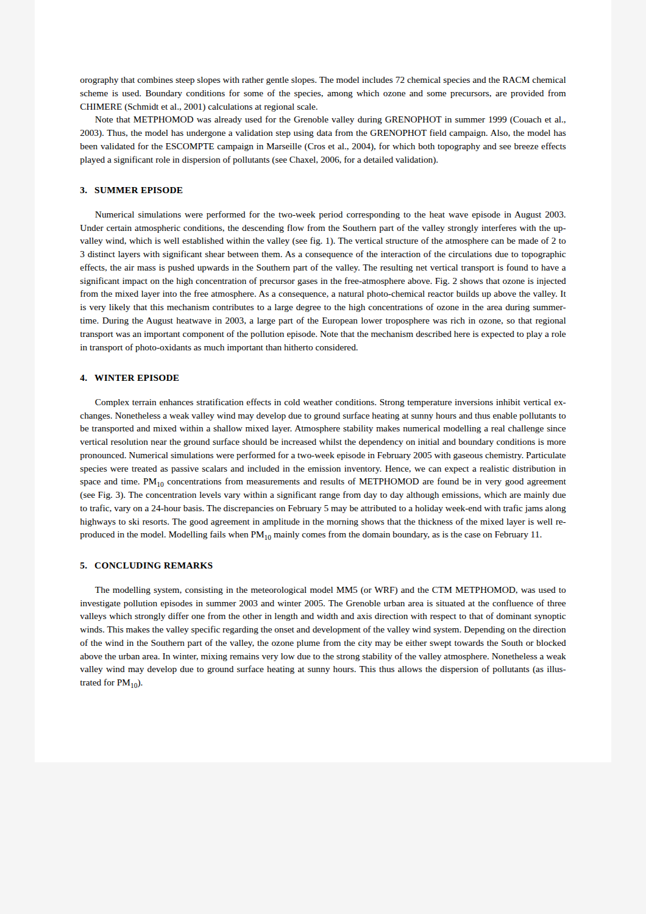orography that combines steep slopes with rather gentle slopes. The model includes 72 chemical species and the RACM chemical scheme is used. Boundary conditions for some of the species, among which ozone and some precursors, are provided from CHIMERE (Schmidt et al., 2001) calculations at regional scale.
Note that METPHOMOD was already used for the Grenoble valley during GRENOPHOT in summer 1999 (Couach et al., 2003). Thus, the model has undergone a validation step using data from the GRENOPHOT field campaign. Also, the model has been validated for the ESCOMPTE campaign in Marseille (Cros et al., 2004), for which both topography and see breeze effects played a significant role in dispersion of pollutants (see Chaxel, 2006, for a detailed validation).
3. SUMMER EPISODE
Numerical simulations were performed for the two-week period corresponding to the heat wave episode in August 2003. Under certain atmospheric conditions, the descending flow from the Southern part of the valley strongly interferes with the up-valley wind, which is well established within the valley (see fig. 1). The vertical structure of the atmosphere can be made of 2 to 3 distinct layers with significant shear between them. As a consequence of the interaction of the circulations due to topographic effects, the air mass is pushed upwards in the Southern part of the valley. The resulting net vertical transport is found to have a significant impact on the high concentration of precursor gases in the free-atmosphere above. Fig. 2 shows that ozone is injected from the mixed layer into the free atmosphere. As a consequence, a natural photo-chemical reactor builds up above the valley. It is very likely that this mechanism contributes to a large degree to the high concentrations of ozone in the area during summertime. During the August heatwave in 2003, a large part of the European lower troposphere was rich in ozone, so that regional transport was an important component of the pollution episode. Note that the mechanism described here is expected to play a role in transport of photo-oxidants as much important than hitherto considered.
4. WINTER EPISODE
Complex terrain enhances stratification effects in cold weather conditions. Strong temperature inversions inhibit vertical exchanges. Nonetheless a weak valley wind may develop due to ground surface heating at sunny hours and thus enable pollutants to be transported and mixed within a shallow mixed layer. Atmosphere stability makes numerical modelling a real challenge since vertical resolution near the ground surface should be increased whilst the dependency on initial and boundary conditions is more pronounced. Numerical simulations were performed for a two-week episode in February 2005 with gaseous chemistry. Particulate species were treated as passive scalars and included in the emission inventory. Hence, we can expect a realistic distribution in space and time. PM10 concentrations from measurements and results of METPHOMOD are found be in very good agreement (see Fig. 3). The concentration levels vary within a significant range from day to day although emissions, which are mainly due to trafic, vary on a 24-hour basis. The discrepancies on February 5 may be attributed to a holiday week-end with trafic jams along highways to ski resorts. The good agreement in amplitude in the morning shows that the thickness of the mixed layer is well reproduced in the model. Modelling fails when PM10 mainly comes from the domain boundary, as is the case on February 11.
5. CONCLUDING REMARKS
The modelling system, consisting in the meteorological model MM5 (or WRF) and the CTM METPHOMOD, was used to investigate pollution episodes in summer 2003 and winter 2005. The Grenoble urban area is situated at the confluence of three valleys which strongly differ one from the other in length and width and axis direction with respect to that of dominant synoptic winds. This makes the valley specific regarding the onset and development of the valley wind system. Depending on the direction of the wind in the Southern part of the valley, the ozone plume from the city may be either swept towards the South or blocked above the urban area. In winter, mixing remains very low due to the strong stability of the valley atmosphere. Nonetheless a weak valley wind may develop due to ground surface heating at sunny hours. This thus allows the dispersion of pollutants (as illustrated for PM10).